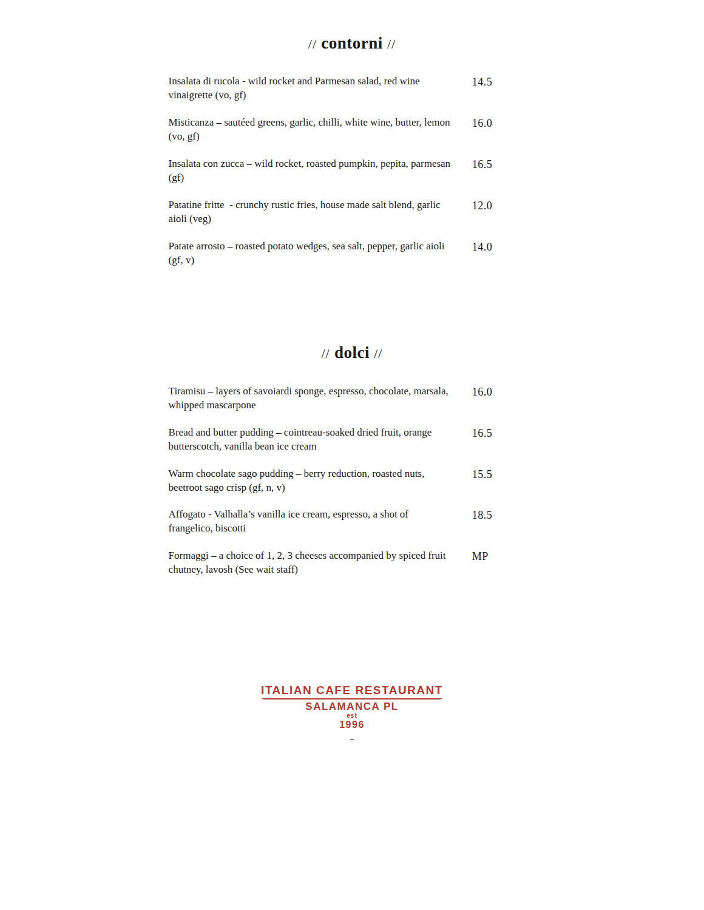// contorni //
| Insalata di rucola - wild rocket and Parmesan salad, red wine vinaigrette (vo, gf) | 14.5 |
| Misticanza – sautéed greens, garlic, chilli, white wine, butter, lemon (vo, gf) | 16.0 |
| Insalata con zucca – wild rocket, roasted pumpkin, pepita, parmesan (gf) | 16.5 |
| Patatine fritte - crunchy rustic fries, house made salt blend, garlic aioli (veg) | 12.0 |
| Patate arrosto – roasted potato wedges, sea salt, pepper, garlic aioli (gf, v) | 14.0 |
// dolci //
| Tiramisu – layers of savoiardi sponge, espresso, chocolate, marsala, whipped mascarpone | 16.0 |
| Bread and butter pudding – cointreau-soaked dried fruit, orange butterscotch, vanilla bean ice cream | 16.5 |
| Warm chocolate sago pudding – berry reduction, roasted nuts, beetroot sago crisp (gf, n, v) | 15.5 |
| Affogato - Valhalla’s vanilla ice cream, espresso, a shot of frangelico, biscotti | 18.5 |
| Formaggi – a choice of 1, 2, 3 cheeses accompanied by spiced fruit chutney, lavosh (See wait staff) | MP |
ITALIAN CAFE RESTAURANT
SALAMANCA PL
est
1996